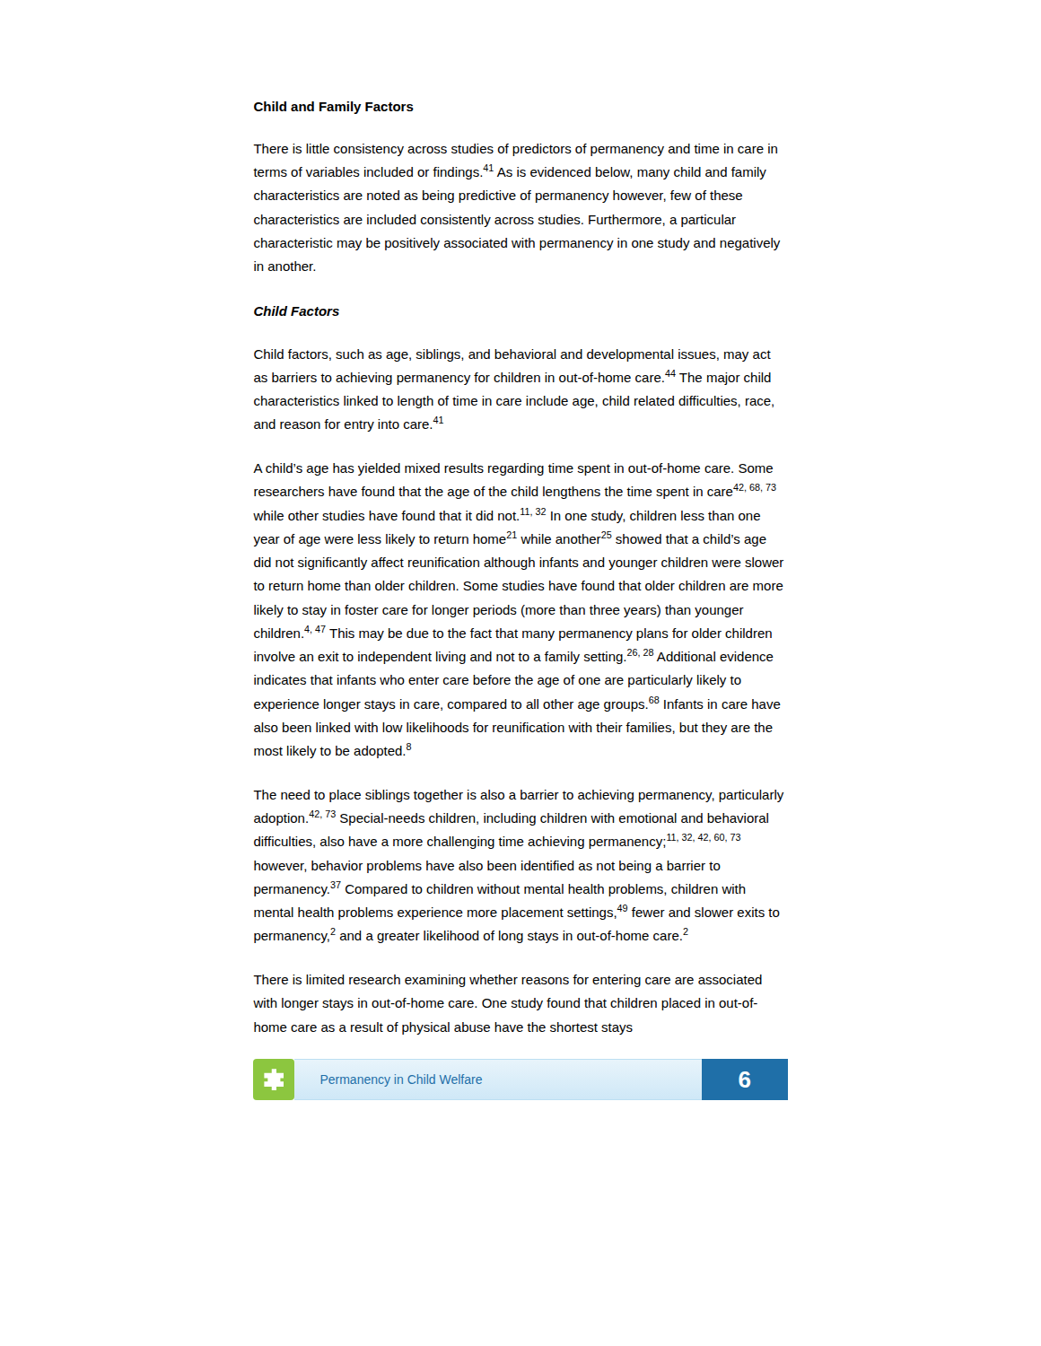Child and Family Factors
There is little consistency across studies of predictors of permanency and time in care in terms of variables included or findings.41 As is evidenced below, many child and family characteristics are noted as being predictive of permanency however, few of these characteristics are included consistently across studies. Furthermore, a particular characteristic may be positively associated with permanency in one study and negatively in another.
Child Factors
Child factors, such as age, siblings, and behavioral and developmental issues, may act as barriers to achieving permanency for children in out-of-home care.44 The major child characteristics linked to length of time in care include age, child related difficulties, race, and reason for entry into care.41
A child’s age has yielded mixed results regarding time spent in out-of-home care. Some researchers have found that the age of the child lengthens the time spent in care42, 68, 73 while other studies have found that it did not.11, 32 In one study, children less than one year of age were less likely to return home21 while another25 showed that a child’s age did not significantly affect reunification although infants and younger children were slower to return home than older children. Some studies have found that older children are more likely to stay in foster care for longer periods (more than three years) than younger children.4, 47 This may be due to the fact that many permanency plans for older children involve an exit to independent living and not to a family setting.26, 28 Additional evidence indicates that infants who enter care before the age of one are particularly likely to experience longer stays in care, compared to all other age groups.68 Infants in care have also been linked with low likelihoods for reunification with their families, but they are the most likely to be adopted.8
The need to place siblings together is also a barrier to achieving permanency, particularly adoption.42, 73 Special-needs children, including children with emotional and behavioral difficulties, also have a more challenging time achieving permanency;11, 32, 42, 60, 73 however, behavior problems have also been identified as not being a barrier to permanency.37 Compared to children without mental health problems, children with mental health problems experience more placement settings,49 fewer and slower exits to permanency,2 and a greater likelihood of long stays in out-of-home care.2
There is limited research examining whether reasons for entering care are associated with longer stays in out-of-home care. One study found that children placed in out-of-home care as a result of physical abuse have the shortest stays
Permanency in Child Welfare
6